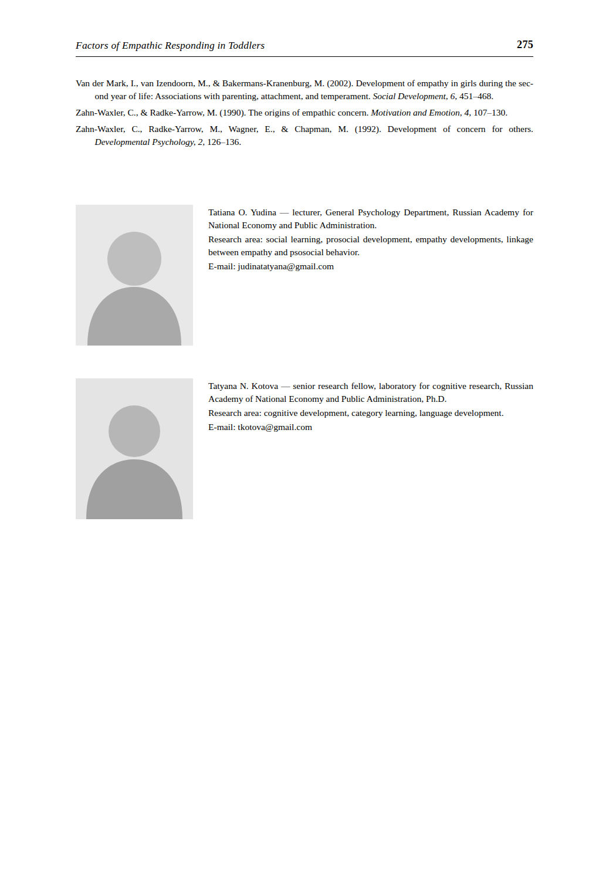Factors of Empathic Responding in Toddlers
275
Van der Mark, I., van Izendoorn, M., & Bakermans-Kranenburg, M. (2002). Development of empathy in girls during the second year of life: Associations with parenting, attachment, and temperament. Social Development, 6, 451–468.
Zahn-Waxler, C., & Radke-Yarrow, M. (1990). The origins of empathic concern. Motivation and Emotion, 4, 107–130.
Zahn-Waxler, C., Radke-Yarrow, M., Wagner, E., & Chapman, M. (1992). Development of concern for others. Developmental Psychology, 2, 126–136.
Tatiana O. Yudina — lecturer, General Psychology Department, Russian Academy for National Economy and Public Administration.
Research area: social learning, prosocial development, empathy developments, linkage between empathy and psosocial behavior.
E-mail: judinatatyana@gmail.com
Tatyana N. Kotova — senior research fellow, laboratory for cognitive research, Russian Academy of National Economy and Public Administration, Ph.D.
Research area: cognitive development, category learning, language development.
E-mail: tkotova@gmail.com